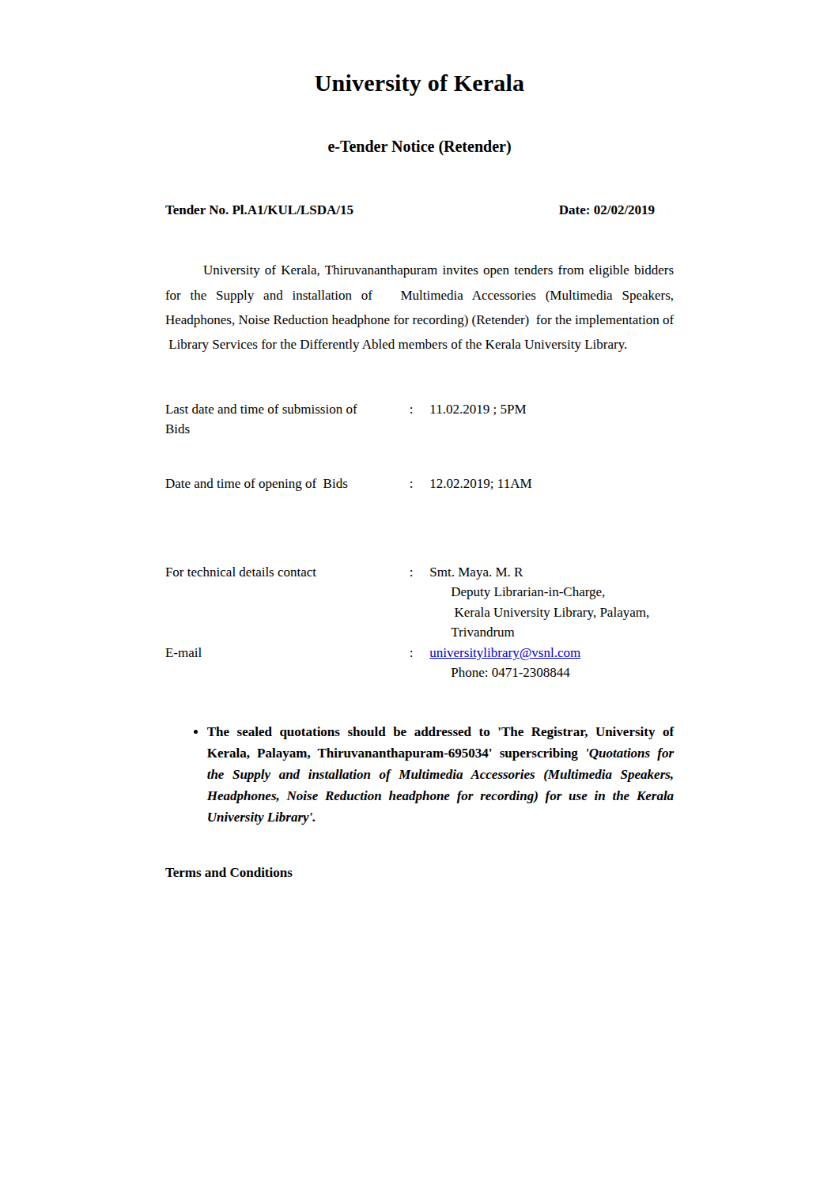University of Kerala
e-Tender Notice (Retender)
Tender No. Pl.A1/KUL/LSDA/15 Date: 02/02/2019
University of Kerala, Thiruvananthapuram invites open tenders from eligible bidders for the Supply and installation of Multimedia Accessories (Multimedia Speakers, Headphones, Noise Reduction headphone for recording) (Retender) for the implementation of Library Services for the Differently Abled members of the Kerala University Library.
| Last date and time of submission of Bids | : | 11.02.2019 ; 5PM |
| Date and time of opening of Bids | : | 12.02.2019; 11AM |
| For technical details contact | : | Smt. Maya. M. R Deputy Librarian-in-Charge, Kerala University Library, Palayam, Trivandrum |
| E-mail | : | universitylibrary@vsnl.com Phone: 0471-2308844 |
The sealed quotations should be addressed to 'The Registrar, University of Kerala, Palayam, Thiruvananthapuram-695034' superscribing 'Quotations for the Supply and installation of Multimedia Accessories (Multimedia Speakers, Headphones, Noise Reduction headphone for recording) for use in the Kerala University Library'.
Terms and Conditions